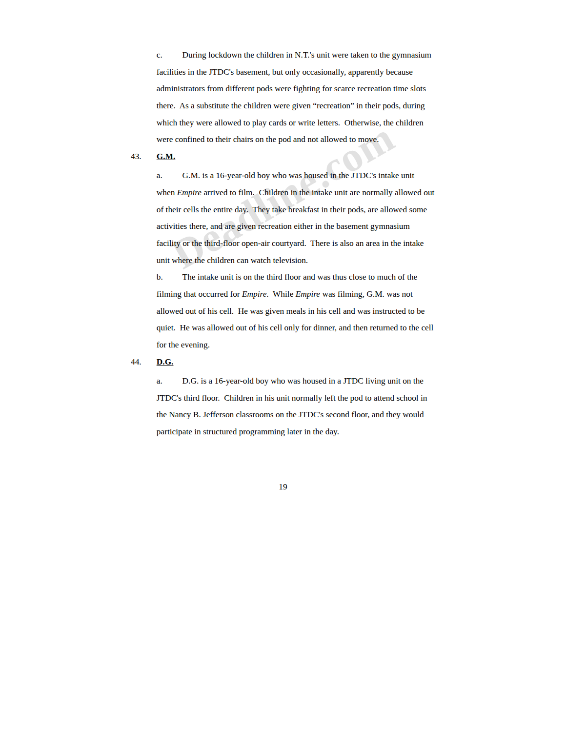Deadline.com
c.
During lockdown the children in N.T.'s unit were taken to the gymnasium
facilities in the JTDC's basement, but only occasionally, apparently because
administrators from different pods were fighting for scarce recreation time slots
there. As a substitute the children were given “recreation” in their pods, during
which they were allowed to play cards or write letters. Otherwise, the children
were confined to their chairs on the pod and not allowed to move.
43.
G.M.
a.
G.M. is a 16-year-old boy who was housed in the JTDC's intake unit
when Empire arrived to film. Children in the intake unit are normally allowed out
of their cells the entire day. They take breakfast in their pods, are allowed some
activities there, and are given recreation either in the basement gymnasium
facility or the third-floor open-air courtyard. There is also an area in the intake
unit where the children can watch television.
b.
The intake unit is on the third floor and was thus close to much of the
filming that occurred for Empire. While Empire was filming, G.M. was not
allowed out of his cell. He was given meals in his cell and was instructed to be
quiet. He was allowed out of his cell only for dinner, and then returned to the cell
for the evening.
44.
D.G.
a.
D.G. is a 16-year-old boy who was housed in a JTDC living unit on the
JTDC's third floor. Children in his unit normally left the pod to attend school in
the Nancy B. Jefferson classrooms on the JTDC's second floor, and they would
participate in structured programming later in the day.
19